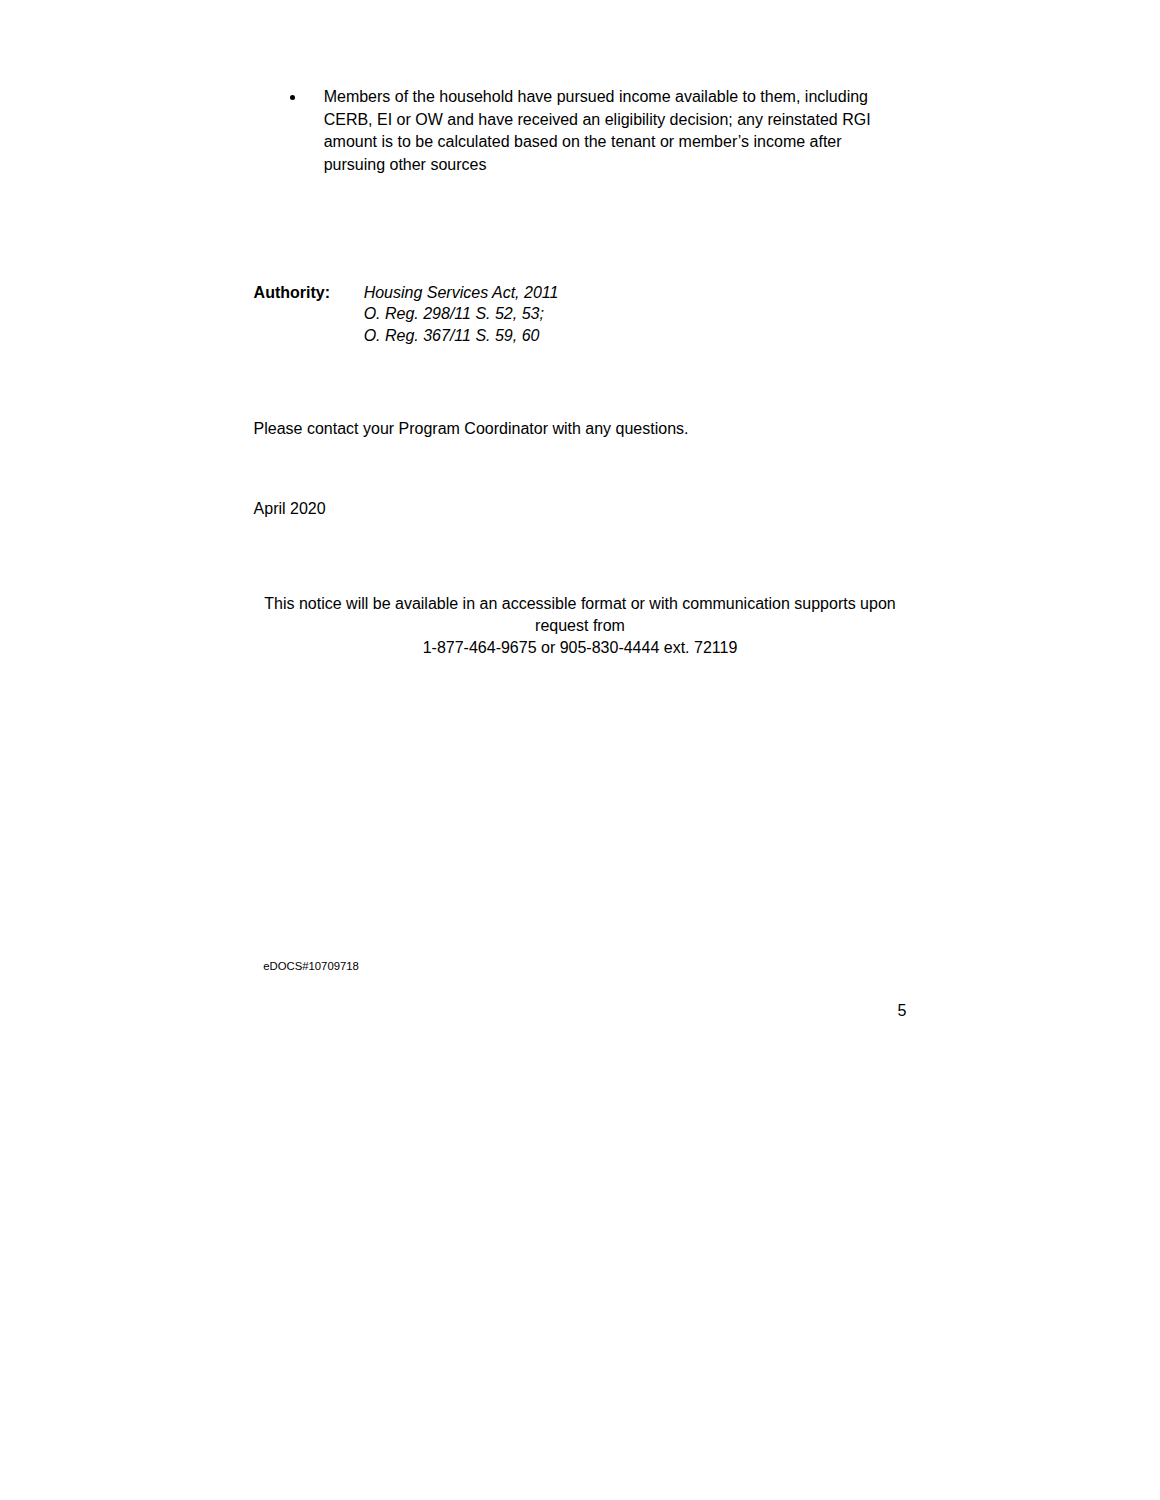Members of the household have pursued income available to them, including CERB, EI or OW and have received an eligibility decision; any reinstated RGI amount is to be calculated based on the tenant or member’s income after pursuing other sources
| Authority: | Housing Services Act, 2011 O. Reg. 298/11 S. 52, 53; O. Reg. 367/11 S. 59, 60 |
Please contact your Program Coordinator with any questions.
April 2020
This notice will be available in an accessible format or with communication supports upon request from
1-877-464-9675 or 905-830-4444 ext. 72119
eDOCS#10709718
5